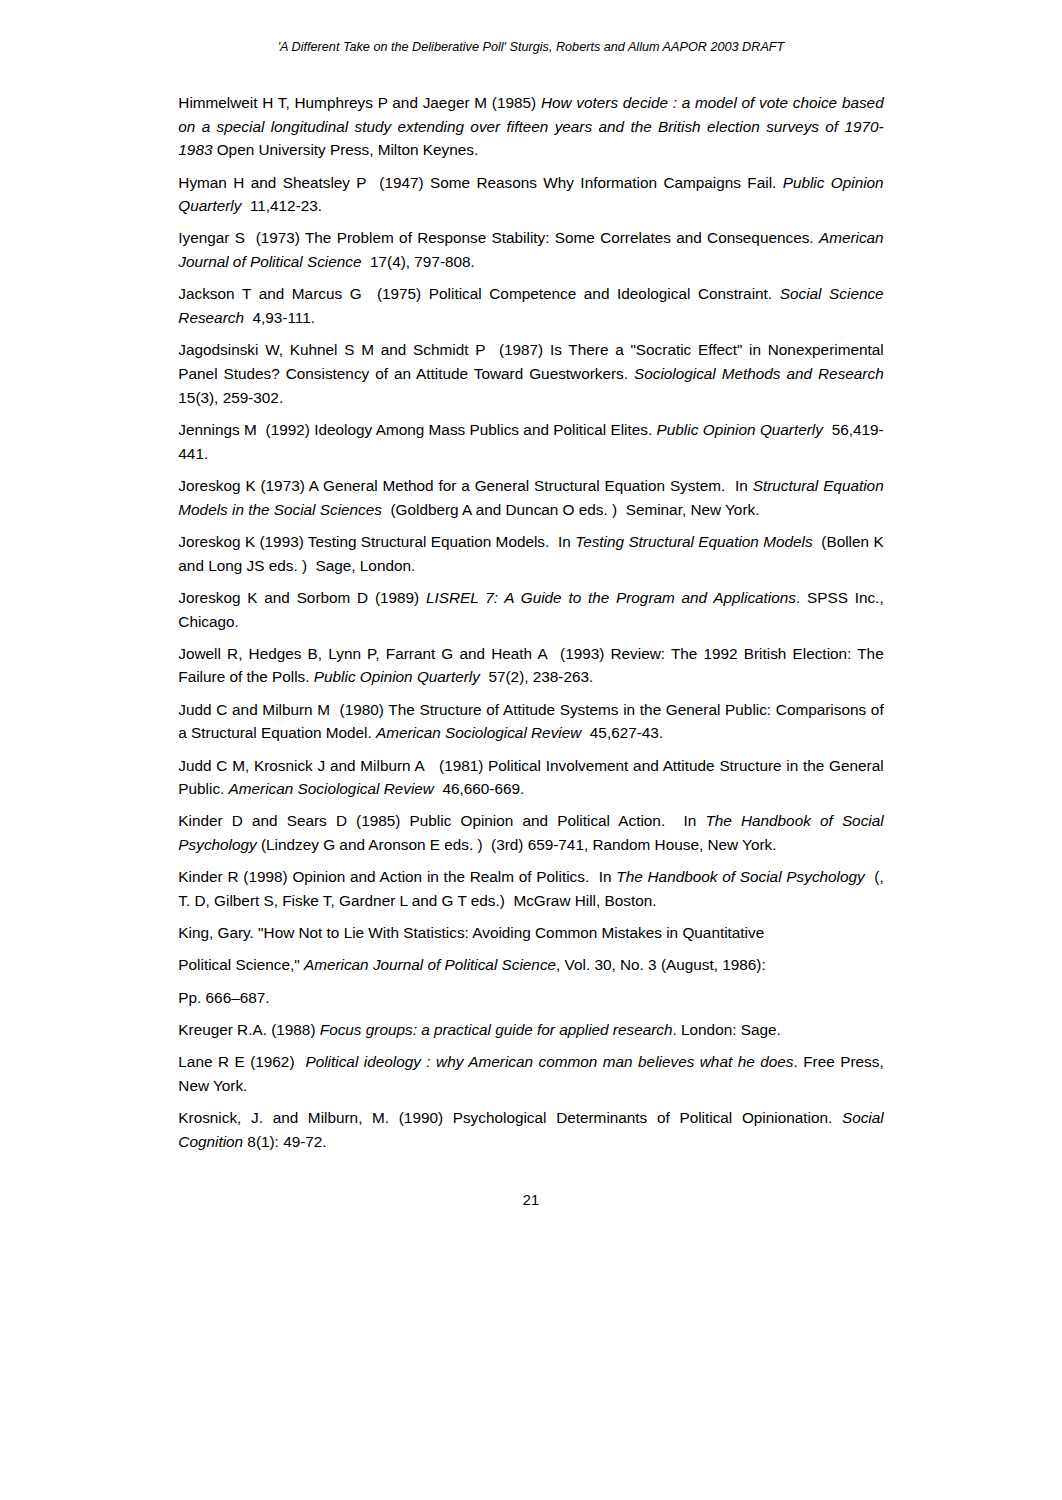'A Different Take on the Deliberative Poll' Sturgis, Roberts and Allum AAPOR 2003 DRAFT
Himmelweit H T, Humphreys P and Jaeger M (1985) How voters decide : a model of vote choice based on a special longitudinal study extending over fifteen years and the British election surveys of 1970-1983 Open University Press, Milton Keynes.
Hyman H and Sheatsley P (1947) Some Reasons Why Information Campaigns Fail. Public Opinion Quarterly 11,412-23.
Iyengar S (1973) The Problem of Response Stability: Some Correlates and Consequences. American Journal of Political Science 17(4), 797-808.
Jackson T and Marcus G (1975) Political Competence and Ideological Constraint. Social Science Research 4,93-111.
Jagodsinski W, Kuhnel S M and Schmidt P (1987) Is There a "Socratic Effect" in Nonexperimental Panel Studes? Consistency of an Attitude Toward Guestworkers. Sociological Methods and Research 15(3), 259-302.
Jennings M (1992) Ideology Among Mass Publics and Political Elites. Public Opinion Quarterly 56,419-441.
Joreskog K (1973) A General Method for a General Structural Equation System. In Structural Equation Models in the Social Sciences (Goldberg A and Duncan O eds. ) Seminar, New York.
Joreskog K (1993) Testing Structural Equation Models. In Testing Structural Equation Models (Bollen K and Long JS eds. ) Sage, London.
Joreskog K and Sorbom D (1989) LISREL 7: A Guide to the Program and Applications. SPSS Inc., Chicago.
Jowell R, Hedges B, Lynn P, Farrant G and Heath A (1993) Review: The 1992 British Election: The Failure of the Polls. Public Opinion Quarterly 57(2), 238-263.
Judd C and Milburn M (1980) The Structure of Attitude Systems in the General Public: Comparisons of a Structural Equation Model. American Sociological Review 45,627-43.
Judd C M, Krosnick J and Milburn A (1981) Political Involvement and Attitude Structure in the General Public. American Sociological Review 46,660-669.
Kinder D and Sears D (1985) Public Opinion and Political Action. In The Handbook of Social Psychology (Lindzey G and Aronson E eds. ) (3rd) 659-741, Random House, New York.
Kinder R (1998) Opinion and Action in the Realm of Politics. In The Handbook of Social Psychology (, T. D, Gilbert S, Fiske T, Gardner L and G T eds.) McGraw Hill, Boston.
King, Gary. "How Not to Lie With Statistics: Avoiding Common Mistakes in Quantitative
Political Science," American Journal of Political Science, Vol. 30, No. 3 (August, 1986):
Pp. 666–687.
Kreuger R.A. (1988) Focus groups: a practical guide for applied research. London: Sage.
Lane R E (1962) Political ideology : why American common man believes what he does. Free Press, New York.
Krosnick, J. and Milburn, M. (1990) Psychological Determinants of Political Opinionation. Social Cognition 8(1): 49-72.
21